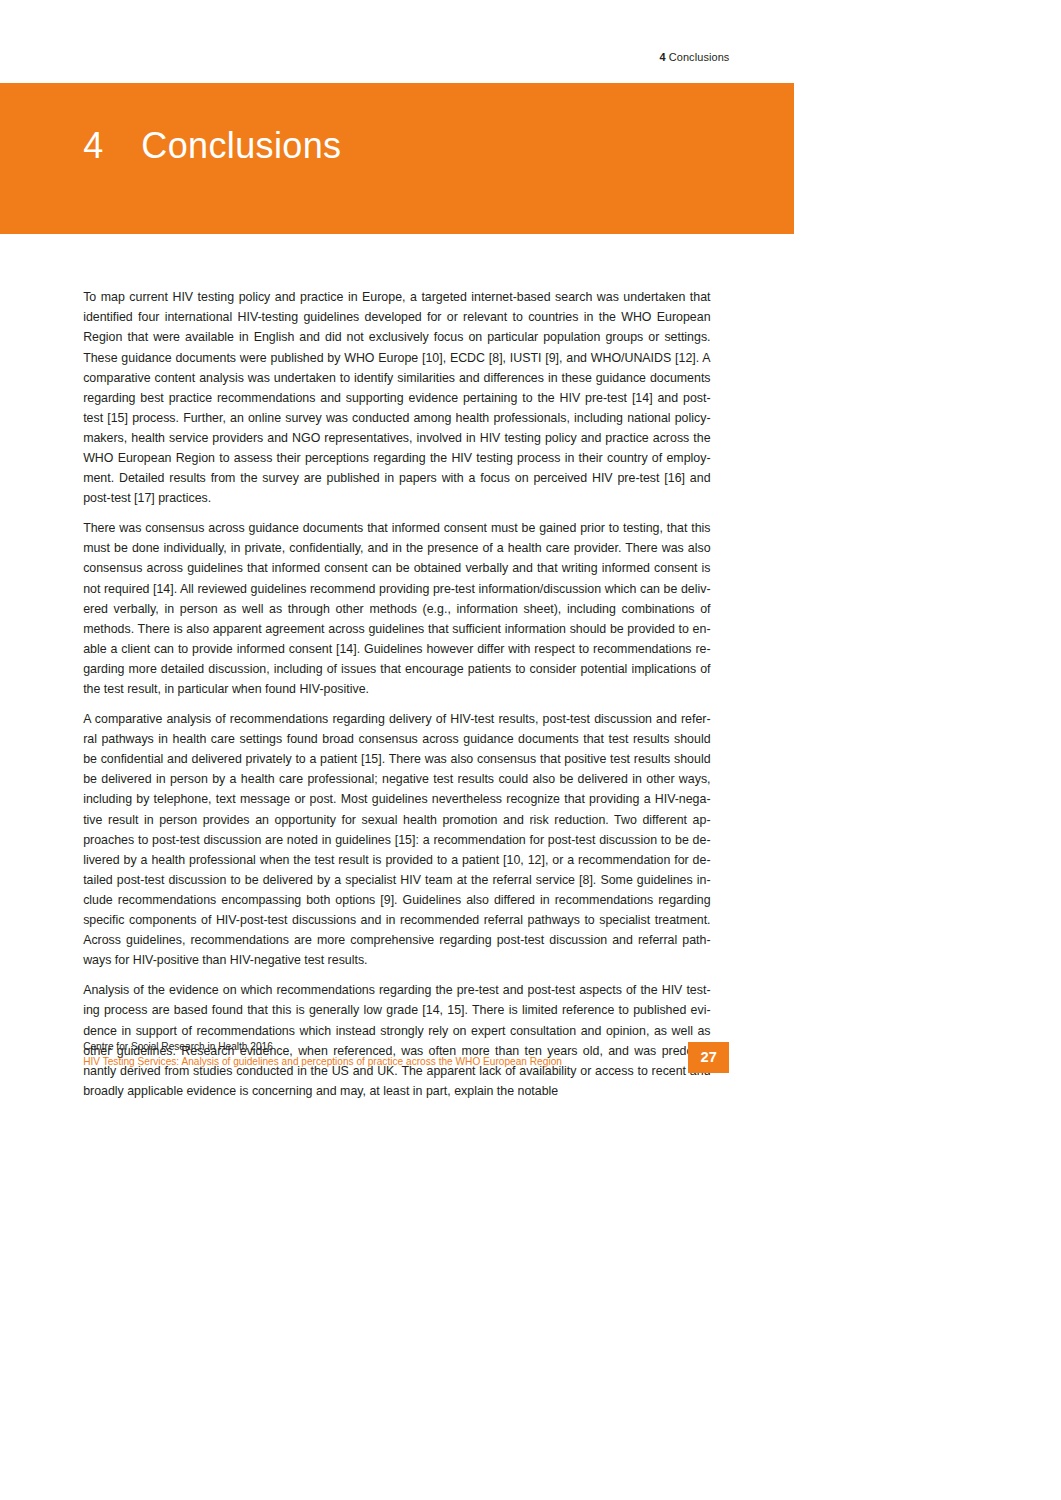4 Conclusions
4 Conclusions
To map current HIV testing policy and practice in Europe, a targeted internet-based search was undertaken that identified four international HIV-testing guidelines developed for or relevant to countries in the WHO European Region that were available in English and did not exclusively focus on particular population groups or settings. These guidance documents were published by WHO Europe [10], ECDC [8], IUSTI [9], and WHO/UNAIDS [12]. A comparative content analysis was undertaken to identify similarities and differences in these guidance documents regarding best practice recommendations and supporting evidence pertaining to the HIV pre-test [14] and post-test [15] process. Further, an online survey was conducted among health professionals, including national policy-makers, health service providers and NGO representatives, involved in HIV testing policy and practice across the WHO European Region to assess their perceptions regarding the HIV testing process in their country of employment. Detailed results from the survey are published in papers with a focus on perceived HIV pre-test [16] and post-test [17] practices.
There was consensus across guidance documents that informed consent must be gained prior to testing, that this must be done individually, in private, confidentially, and in the presence of a health care provider. There was also consensus across guidelines that informed consent can be obtained verbally and that writing informed consent is not required [14]. All reviewed guidelines recommend providing pre-test information/discussion which can be delivered verbally, in person as well as through other methods (e.g., information sheet), including combinations of methods. There is also apparent agreement across guidelines that sufficient information should be provided to enable a client can to provide informed consent [14]. Guidelines however differ with respect to recommendations regarding more detailed discussion, including of issues that encourage patients to consider potential implications of the test result, in particular when found HIV-positive.
A comparative analysis of recommendations regarding delivery of HIV-test results, post-test discussion and referral pathways in health care settings found broad consensus across guidance documents that test results should be confidential and delivered privately to a patient [15]. There was also consensus that positive test results should be delivered in person by a health care professional; negative test results could also be delivered in other ways, including by telephone, text message or post. Most guidelines nevertheless recognize that providing a HIV-negative result in person provides an opportunity for sexual health promotion and risk reduction. Two different approaches to post-test discussion are noted in guidelines [15]: a recommendation for post-test discussion to be delivered by a health professional when the test result is provided to a patient [10, 12], or a recommendation for detailed post-test discussion to be delivered by a specialist HIV team at the referral service [8]. Some guidelines include recommendations encompassing both options [9]. Guidelines also differed in recommendations regarding specific components of HIV-post-test discussions and in recommended referral pathways to specialist treatment. Across guidelines, recommendations are more comprehensive regarding post-test discussion and referral pathways for HIV-positive than HIV-negative test results.
Analysis of the evidence on which recommendations regarding the pre-test and post-test aspects of the HIV testing process are based found that this is generally low grade [14, 15]. There is limited reference to published evidence in support of recommendations which instead strongly rely on expert consultation and opinion, as well as other guidelines. Research evidence, when referenced, was often more than ten years old, and was predominantly derived from studies conducted in the US and UK. The apparent lack of availability or access to recent and broadly applicable evidence is concerning and may, at least in part, explain the notable
Centre for Social Research in Health 2016
HIV Testing Services: Analysis of guidelines and perceptions of practice across the WHO European Region
27